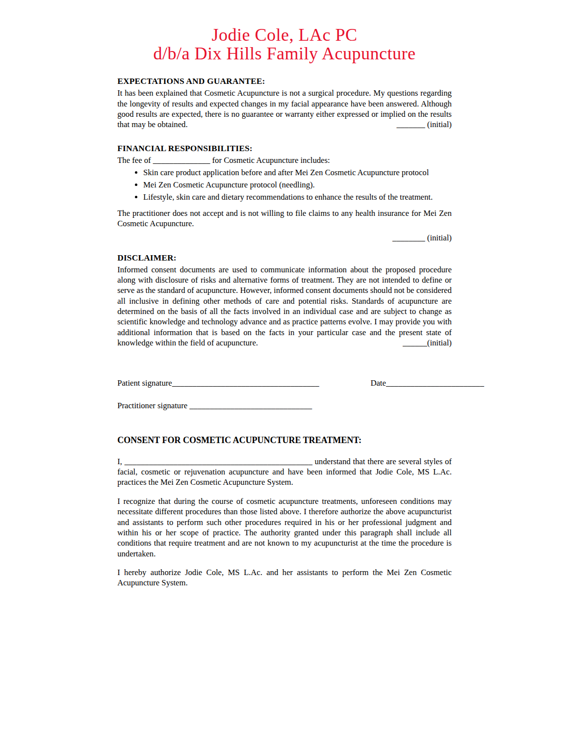Jodie Cole, LAc PC
d/b/a Dix Hills Family Acupuncture
EXPECTATIONS AND GUARANTEE:
It has been explained that Cosmetic Acupuncture is not a surgical procedure. My questions regarding the longevity of results and expected changes in my facial appearance have been answered. Although good results are expected, there is no guarantee or warranty either expressed or implied on the results that may be obtained. _______ (initial)
FINANCIAL RESPONSIBILITIES:
The fee of ______________ for Cosmetic Acupuncture includes:
Skin care product application before and after Mei Zen Cosmetic Acupuncture protocol
Mei Zen Cosmetic Acupuncture protocol (needling).
Lifestyle, skin care and dietary recommendations to enhance the results of the treatment.
The practitioner does not accept and is not willing to file claims to any health insurance for Mei Zen Cosmetic Acupuncture.
________ (initial)
DISCLAIMER:
Informed consent documents are used to communicate information about the proposed procedure along with disclosure of risks and alternative forms of treatment. They are not intended to define or serve as the standard of acupuncture. However, informed consent documents should not be considered all inclusive in defining other methods of care and potential risks. Standards of acupuncture are determined on the basis of all the facts involved in an individual case and are subject to change as scientific knowledge and technology advance and as practice patterns evolve. I may provide you with additional information that is based on the facts in your particular case and the present state of knowledge within the field of acupuncture. ______(initial)
Patient signature____________________________________ Date________________________
Practitioner signature ______________________________
CONSENT FOR COSMETIC ACUPUNCTURE TREATMENT:
I, ______________________________________________ understand that there are several styles of facial, cosmetic or rejuvenation acupuncture and have been informed that Jodie Cole, MS L.Ac. practices the Mei Zen Cosmetic Acupuncture System.
I recognize that during the course of cosmetic acupuncture treatments, unforeseen conditions may necessitate different procedures than those listed above. I therefore authorize the above acupuncturist and assistants to perform such other procedures required in his or her professional judgment and within his or her scope of practice. The authority granted under this paragraph shall include all conditions that require treatment and are not known to my acupuncturist at the time the procedure is undertaken.
I hereby authorize Jodie Cole, MS L.Ac. and her assistants to perform the Mei Zen Cosmetic Acupuncture System.